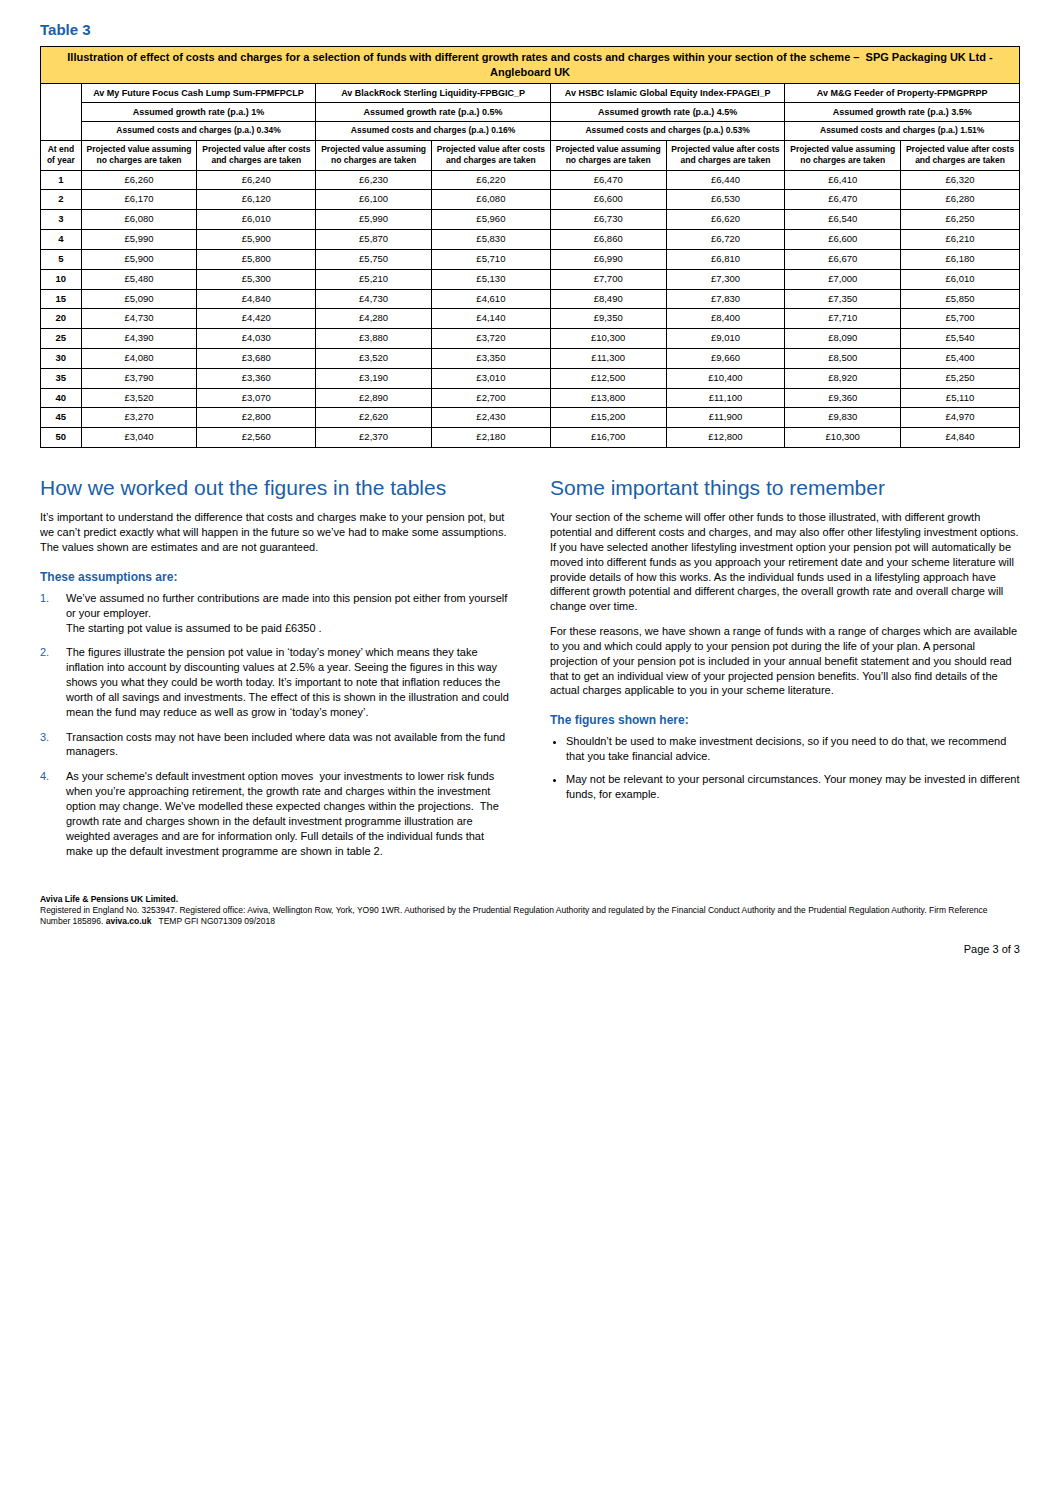Table 3
| Illustration of effect of costs and charges for a selection of funds with different growth rates and costs and charges within your section of the scheme – SPG Packaging UK Ltd - Angleboard UK |
| | Av My Future Focus Cash Lump Sum-FPMFPCLP | Av BlackRock Sterling Liquidity-FPBGIC_P | Av HSBC Islamic Global Equity Index-FPAGEI_P | Av M&G Feeder of Property-FPMGPRPP |
| Assumed growth rate (p.a.) 1% | Assumed growth rate (p.a.) 0.5% | Assumed growth rate (p.a.) 4.5% | Assumed growth rate (p.a.) 3.5% |
| Assumed costs and charges (p.a.) 0.34% | Assumed costs and charges (p.a.) 0.16% | Assumed costs and charges (p.a.) 0.53% | Assumed costs and charges (p.a.) 1.51% |
| At end of year | Projected value assuming no charges are taken | Projected value after costs and charges are taken | Projected value assuming no charges are taken | Projected value after costs and charges are taken | Projected value assuming no charges are taken | Projected value after costs and charges are taken | Projected value assuming no charges are taken | Projected value after costs and charges are taken |
| 1 | £6,260 | £6,240 | £6,230 | £6,220 | £6,470 | £6,440 | £6,410 | £6,320 |
| 2 | £6,170 | £6,120 | £6,100 | £6,080 | £6,600 | £6,530 | £6,470 | £6,280 |
| 3 | £6,080 | £6,010 | £5,990 | £5,960 | £6,730 | £6,620 | £6,540 | £6,250 |
| 4 | £5,990 | £5,900 | £5,870 | £5,830 | £6,860 | £6,720 | £6,600 | £6,210 |
| 5 | £5,900 | £5,800 | £5,750 | £5,710 | £6,990 | £6,810 | £6,670 | £6,180 |
| 10 | £5,480 | £5,300 | £5,210 | £5,130 | £7,700 | £7,300 | £7,000 | £6,010 |
| 15 | £5,090 | £4,840 | £4,730 | £4,610 | £8,490 | £7,830 | £7,350 | £5,850 |
| 20 | £4,730 | £4,420 | £4,280 | £4,140 | £9,350 | £8,400 | £7,710 | £5,700 |
| 25 | £4,390 | £4,030 | £3,880 | £3,720 | £10,300 | £9,010 | £8,090 | £5,540 |
| 30 | £4,080 | £3,680 | £3,520 | £3,350 | £11,300 | £9,660 | £8,500 | £5,400 |
| 35 | £3,790 | £3,360 | £3,190 | £3,010 | £12,500 | £10,400 | £8,920 | £5,250 |
| 40 | £3,520 | £3,070 | £2,890 | £2,700 | £13,800 | £11,100 | £9,360 | £5,110 |
| 45 | £3,270 | £2,800 | £2,620 | £2,430 | £15,200 | £11,900 | £9,830 | £4,970 |
| 50 | £3,040 | £2,560 | £2,370 | £2,180 | £16,700 | £12,800 | £10,300 | £4,840 |
How we worked out the figures in the tables
It’s important to understand the difference that costs and charges make to your pension pot, but we can’t predict exactly what will happen in the future so we’ve had to make some assumptions. The values shown are estimates and are not guaranteed.
These assumptions are:
1. We’ve assumed no further contributions are made into this pension pot either from yourself or your employer.
The starting pot value is assumed to be paid £6350 .
2. The figures illustrate the pension pot value in ‘today’s money’ which means they take inflation into account by discounting values at 2.5% a year. Seeing the figures in this way shows you what they could be worth today. It’s important to note that inflation reduces the worth of all savings and investments. The effect of this is shown in the illustration and could mean the fund may reduce as well as grow in ‘today’s money’.
3. Transaction costs may not have been included where data was not available from the fund managers.
4. As your scheme's default investment option moves your investments to lower risk funds when you’re approaching retirement, the growth rate and charges within the investment option may change. We've modelled these expected changes within the projections. The growth rate and charges shown in the default investment programme illustration are weighted averages and are for information only. Full details of the individual funds that make up the default investment programme are shown in table 2.
Some important things to remember
Your section of the scheme will offer other funds to those illustrated, with different growth potential and different costs and charges, and may also offer other lifestyling investment options. If you have selected another lifestyling investment option your pension pot will automatically be moved into different funds as you approach your retirement date and your scheme literature will provide details of how this works. As the individual funds used in a lifestyling approach have different growth potential and different charges, the overall growth rate and overall charge will change over time.
For these reasons, we have shown a range of funds with a range of charges which are available to you and which could apply to your pension pot during the life of your plan. A personal projection of your pension pot is included in your annual benefit statement and you should read that to get an individual view of your projected pension benefits. You’ll also find details of the actual charges applicable to you in your scheme literature.
The figures shown here:
Shouldn’t be used to make investment decisions, so if you need to do that, we recommend that you take financial advice.
May not be relevant to your personal circumstances. Your money may be invested in different funds, for example.
Aviva Life & Pensions UK Limited.
Registered in England No. 3253947. Registered office: Aviva, Wellington Row, York, YO90 1WR. Authorised by the Prudential Regulation Authority and regulated by the Financial Conduct Authority and the Prudential Regulation Authority. Firm Reference Number 185896. aviva.co.uk TEMP GFI NG071309 09/2018
Page 3 of 3